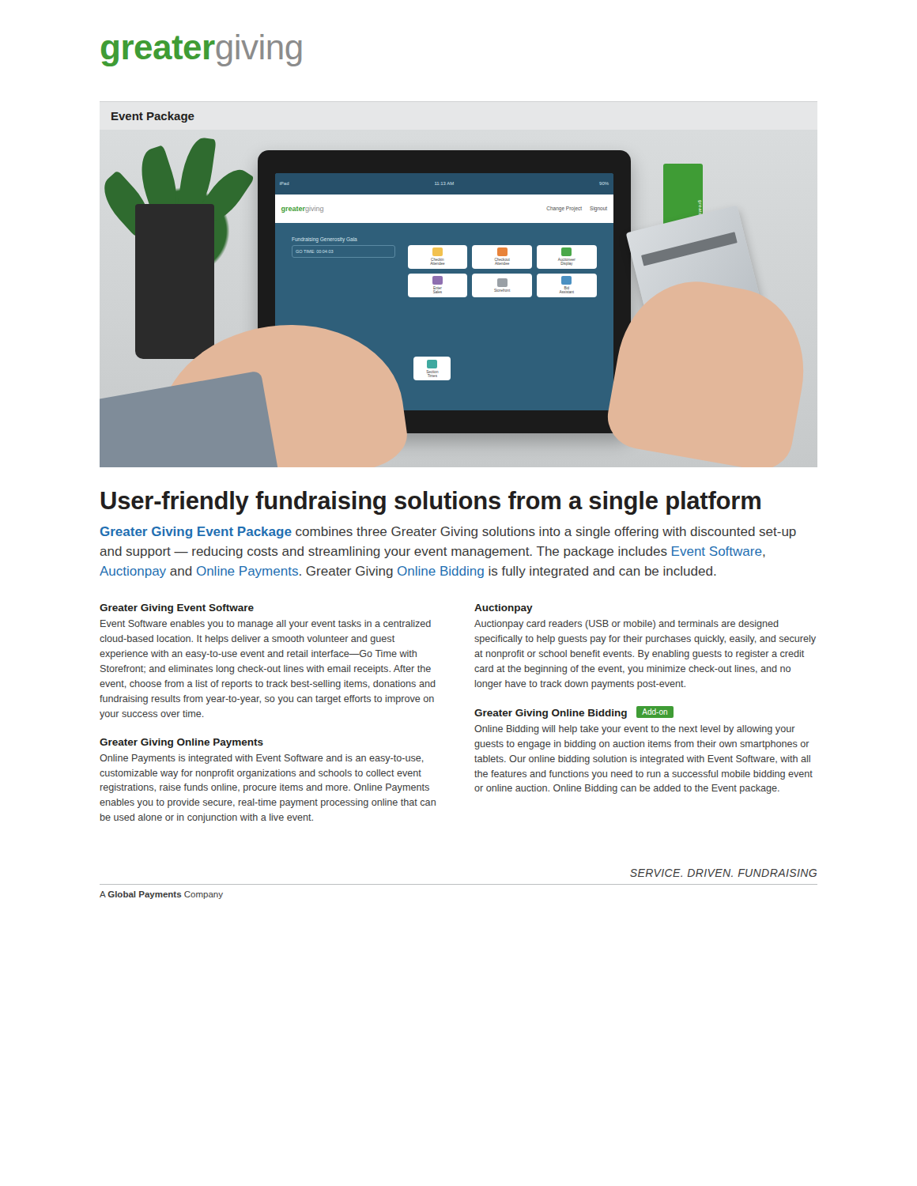greater giving
Event Package
iPad 11:13 AM 90%
greatergiving
Change Project Signout
Fundraising Generosity Gala
GO TIME: 00:04:03
Checkin
Attendee
Checkout
Attendee
Auctioneer
Display
Enter
Sales
Storefront
Bid
Assistant
Section
Times
For Help Call Client Services
1-866-269-8151
greatergiving
User-friendly fundraising solutions from a single platform
Greater Giving Event Package combines three Greater Giving solutions into a single offering with discounted set-up and support — reducing costs and streamlining your event management. The package includes Event Software, Auctionpay and Online Payments. Greater Giving Online Bidding is fully integrated and can be included.
Greater Giving Event Software
Event Software enables you to manage all your event tasks in a centralized cloud-based location. It helps deliver a smooth volunteer and guest experience with an easy-to-use event and retail interface—Go Time with Storefront; and eliminates long check-out lines with email receipts. After the event, choose from a list of reports to track best-selling items, donations and fundraising results from year-to-year, so you can target efforts to improve on your success over time.
Greater Giving Online Payments
Online Payments is integrated with Event Software and is an easy-to-use, customizable way for nonprofit organizations and schools to collect event registrations, raise funds online, procure items and more. Online Payments enables you to provide secure, real-time payment processing online that can be used alone or in conjunction with a live event.
Auctionpay
Auctionpay card readers (USB or mobile) and terminals are designed specifically to help guests pay for their purchases quickly, easily, and securely at nonprofit or school benefit events. By enabling guests to register a credit card at the beginning of the event, you minimize check-out lines, and no longer have to track down payments post-event.
Greater Giving Online Bidding Add-on
Online Bidding will help take your event to the next level by allowing your guests to engage in bidding on auction items from their own smartphones or tablets. Our online bidding solution is integrated with Event Software, with all the features and functions you need to run a successful mobile bidding event or online auction. Online Bidding can be added to the Event package.
SERVICE. DRIVEN. FUNDRAISING
A Global Payments Company